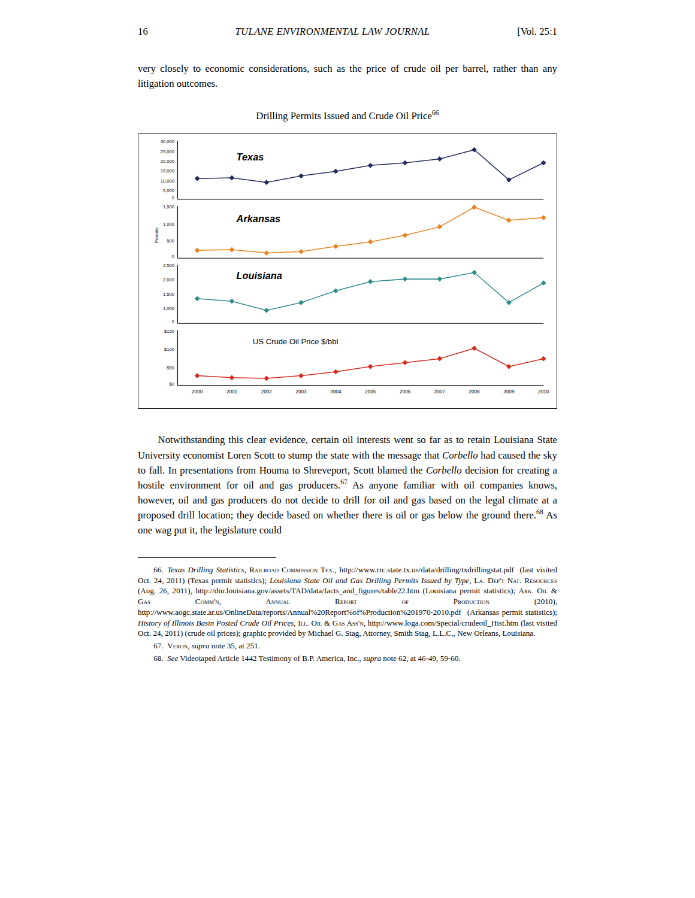16 TULANE ENVIRONMENTAL LAW JOURNAL [Vol. 25:1
very closely to economic considerations, such as the price of crude oil per barrel, rather than any litigation outcomes.
Drilling Permits Issued and Crude Oil Price66
30,000 25,000 20,000 15,000 10,000 5,000 0 Texas 1,500 1,000 500 0 Permits Arkansas 2,500 2,000 1,500 1,000 0 Louisiana $150 $100 $50 $0 US Crude Oil Price $/bbl 2000 2001 2002 2003 2004 2005 2006 2007 2008 2009 2010
Notwithstanding this clear evidence, certain oil interests went so far as to retain Louisiana State University economist Loren Scott to stump the state with the message that Corbello had caused the sky to fall. In presentations from Houma to Shreveport, Scott blamed the Corbello decision for creating a hostile environment for oil and gas producers.67 As anyone familiar with oil companies knows, however, oil and gas producers do not decide to drill for oil and gas based on the legal climate at a proposed drill location; they decide based on whether there is oil or gas below the ground there.68 As one wag put it, the legislature could
66. Texas Drilling Statistics, Railroad Commission Tex., http://www.rrc.state.tx.us/data/drilling/txdrillingstat.pdf (last visited Oct. 24, 2011) (Texas permit statistics); Louisiana State Oil and Gas Drilling Permits Issued by Type, La. Dep't Nat. Resources (Aug. 26, 2011), http://dnr.louisiana.gov/assets/TAD/data/facts_and_figures/table22.htm (Louisiana permit statistics); Ark. Oil & Gas Comm'n, Annual Report of Production (2010), http://www.aogc.state.ar.us/OnlineData/reports/Annual%20Report%of%Production%201970-2010.pdf (Arkansas permit statistics); History of Illinois Basin Posted Crude Oil Prices, Ill. Oil & Gas Ass'n, http://www.loga.com/Special/crudeoil_Hist.htm (last visited Oct. 24, 2011) (crude oil prices); graphic provided by Michael G. Stag, Attorney, Smith Stag, L.L.C., New Orleans, Louisiana.
67. Veron, supra note 35, at 251.
68. See Videotaped Article 1442 Testimony of B.P. America, Inc., supra note 62, at 46-49, 59-60.